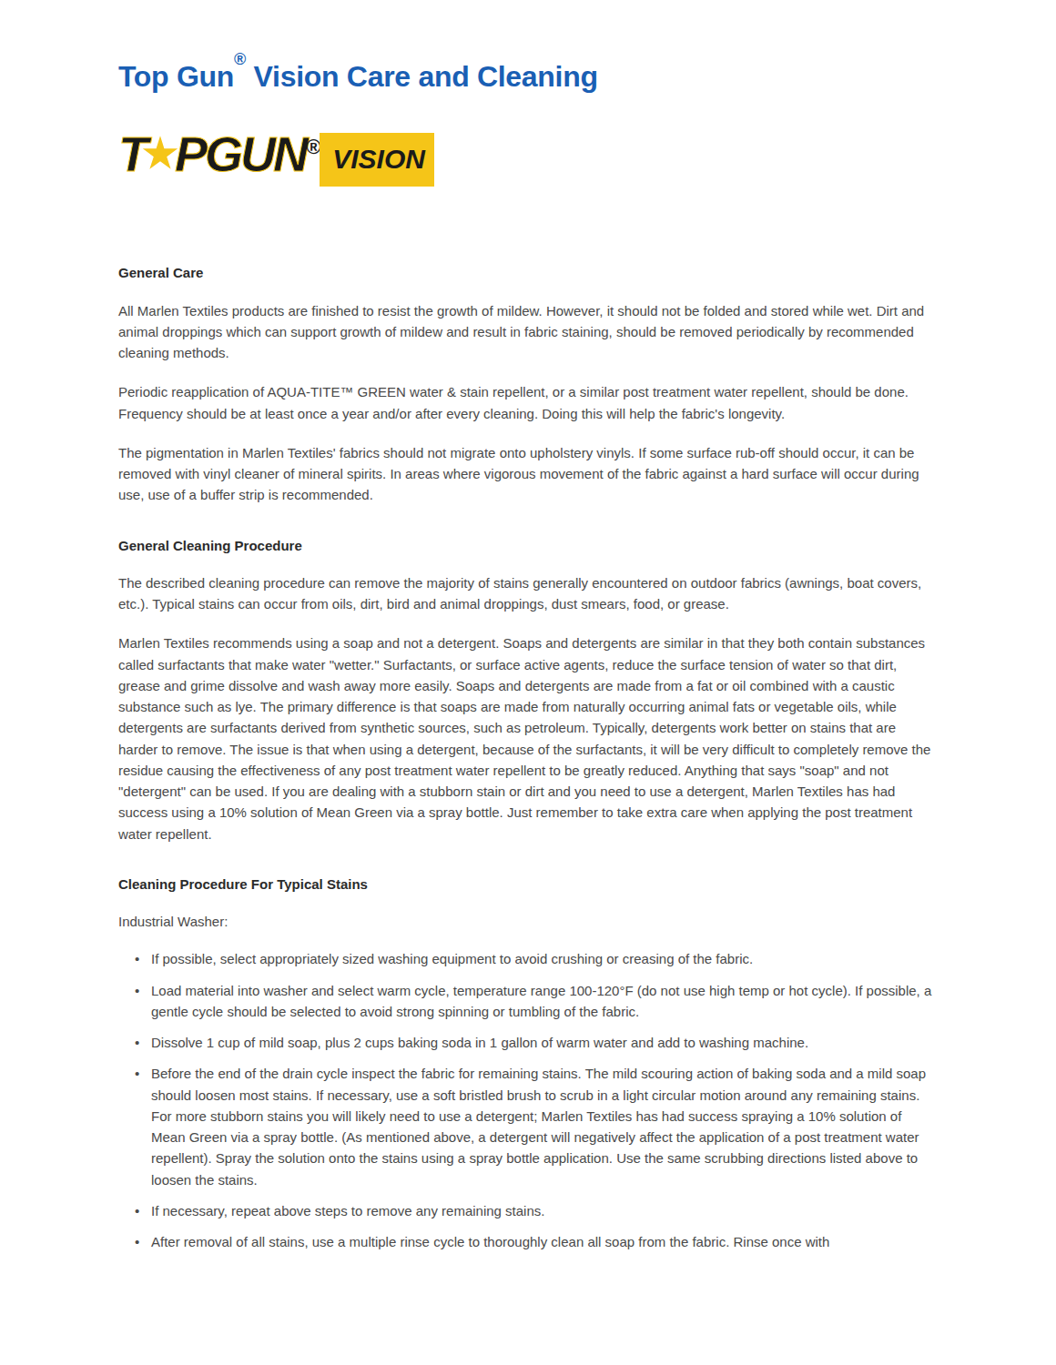Top Gun® Vision Care and Cleaning
T PGUN®VISION
General Care
All Marlen Textiles products are finished to resist the growth of mildew. However, it should not be folded and stored while wet. Dirt and animal droppings which can support growth of mildew and result in fabric staining, should be removed periodically by recommended cleaning methods.
Periodic reapplication of AQUA-TITE™ GREEN water & stain repellent, or a similar post treatment water repellent, should be done. Frequency should be at least once a year and/or after every cleaning. Doing this will help the fabric's longevity.
The pigmentation in Marlen Textiles' fabrics should not migrate onto upholstery vinyls. If some surface rub-off should occur, it can be removed with vinyl cleaner of mineral spirits. In areas where vigorous movement of the fabric against a hard surface will occur during use, use of a buffer strip is recommended.
General Cleaning Procedure
The described cleaning procedure can remove the majority of stains generally encountered on outdoor fabrics (awnings, boat covers, etc.). Typical stains can occur from oils, dirt, bird and animal droppings, dust smears, food, or grease.
Marlen Textiles recommends using a soap and not a detergent. Soaps and detergents are similar in that they both contain substances called surfactants that make water "wetter." Surfactants, or surface active agents, reduce the surface tension of water so that dirt, grease and grime dissolve and wash away more easily. Soaps and detergents are made from a fat or oil combined with a caustic substance such as lye. The primary difference is that soaps are made from naturally occurring animal fats or vegetable oils, while detergents are surfactants derived from synthetic sources, such as petroleum. Typically, detergents work better on stains that are harder to remove. The issue is that when using a detergent, because of the surfactants, it will be very difficult to completely remove the residue causing the effectiveness of any post treatment water repellent to be greatly reduced. Anything that says "soap" and not "detergent" can be used. If you are dealing with a stubborn stain or dirt and you need to use a detergent, Marlen Textiles has had success using a 10% solution of Mean Green via a spray bottle. Just remember to take extra care when applying the post treatment water repellent.
Cleaning Procedure For Typical Stains
Industrial Washer:
If possible, select appropriately sized washing equipment to avoid crushing or creasing of the fabric.
Load material into washer and select warm cycle, temperature range 100-120°F (do not use high temp or hot cycle). If possible, a gentle cycle should be selected to avoid strong spinning or tumbling of the fabric.
Dissolve 1 cup of mild soap, plus 2 cups baking soda in 1 gallon of warm water and add to washing machine.
Before the end of the drain cycle inspect the fabric for remaining stains. The mild scouring action of baking soda and a mild soap should loosen most stains. If necessary, use a soft bristled brush to scrub in a light circular motion around any remaining stains. For more stubborn stains you will likely need to use a detergent; Marlen Textiles has had success spraying a 10% solution of Mean Green via a spray bottle. (As mentioned above, a detergent will negatively affect the application of a post treatment water repellent). Spray the solution onto the stains using a spray bottle application. Use the same scrubbing directions listed above to loosen the stains.
If necessary, repeat above steps to remove any remaining stains.
After removal of all stains, use a multiple rinse cycle to thoroughly clean all soap from the fabric. Rinse once with